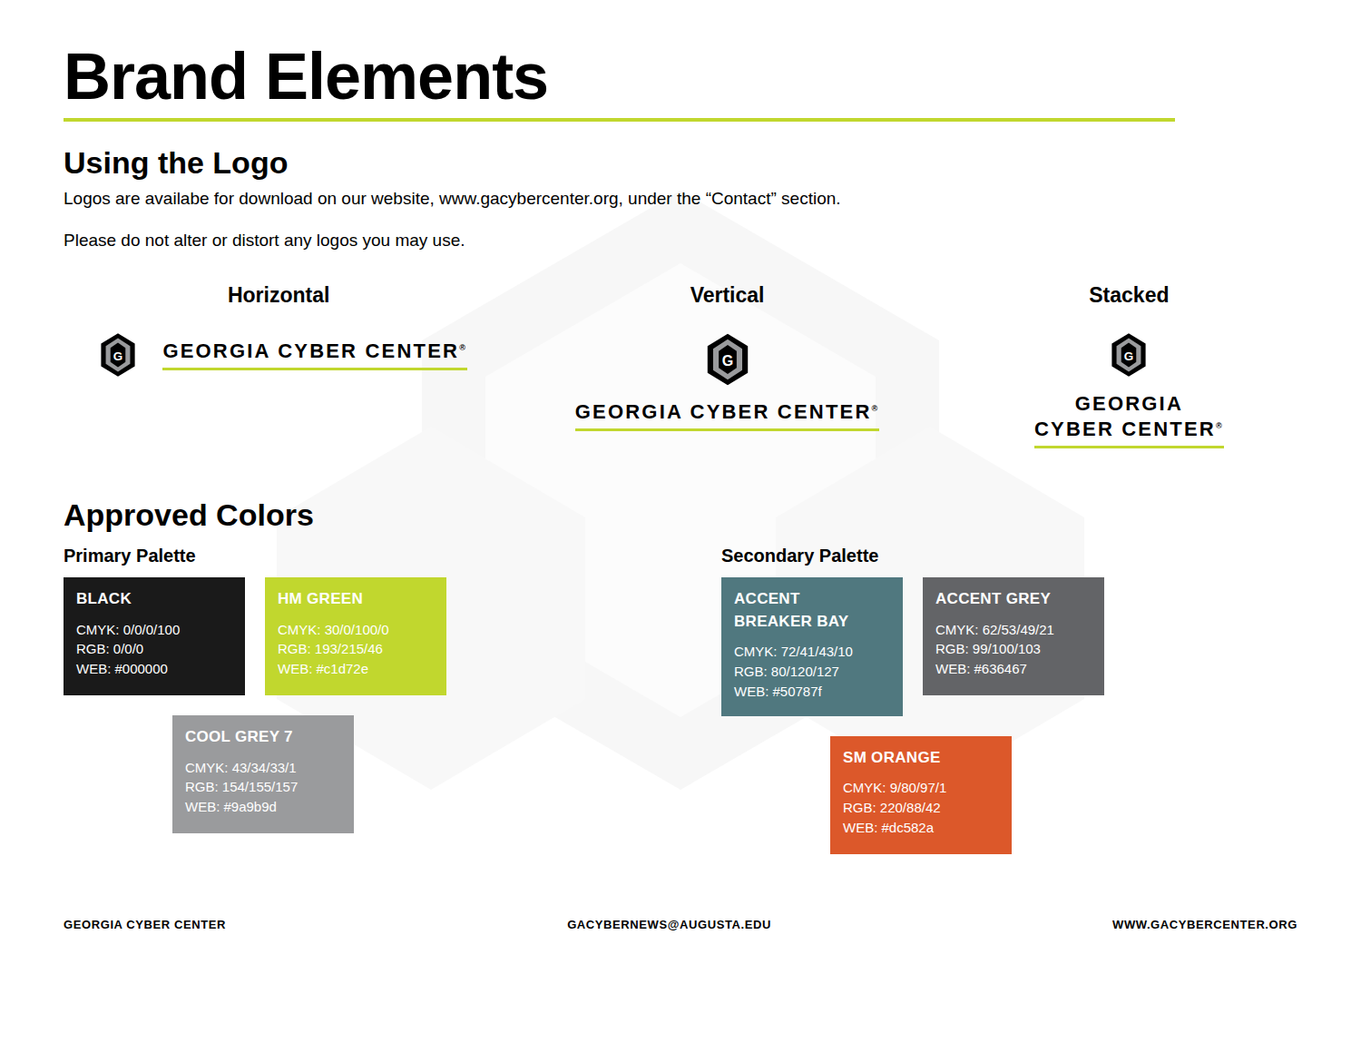Brand Elements
Using the Logo
Logos are availabe for download on our website, www.gacybercenter.org, under the “Contact” section.
Please do not alter or distort any logos you may use.
Horizontal
G GEORGIA CYBER CENTER®
Vertical
G GEORGIA CYBER CENTER®
Stacked
G GEORGIA
CYBER CENTER®
Approved Colors
Primary Palette
BLACK CMYK: 0/0/0/100
RGB: 0/0/0
WEB: #000000
HM GREEN CMYK: 30/0/100/0
RGB: 193/215/46
WEB: #c1d72e
COOL GREY 7 CMYK: 43/34/33/1
RGB: 154/155/157
WEB: #9a9b9d
Secondary Palette
ACCENT
BREAKER BAY CMYK: 72/41/43/10
RGB: 80/120/127
WEB: #50787f
ACCENT GREY CMYK: 62/53/49/21
RGB: 99/100/103
WEB: #636467
SM ORANGE CMYK: 9/80/97/1
RGB: 220/88/42
WEB: #dc582a
GEORGIA CYBER CENTER
GACYBERNEWS@AUGUSTA.EDU
WWW.GACYBERCENTER.ORG